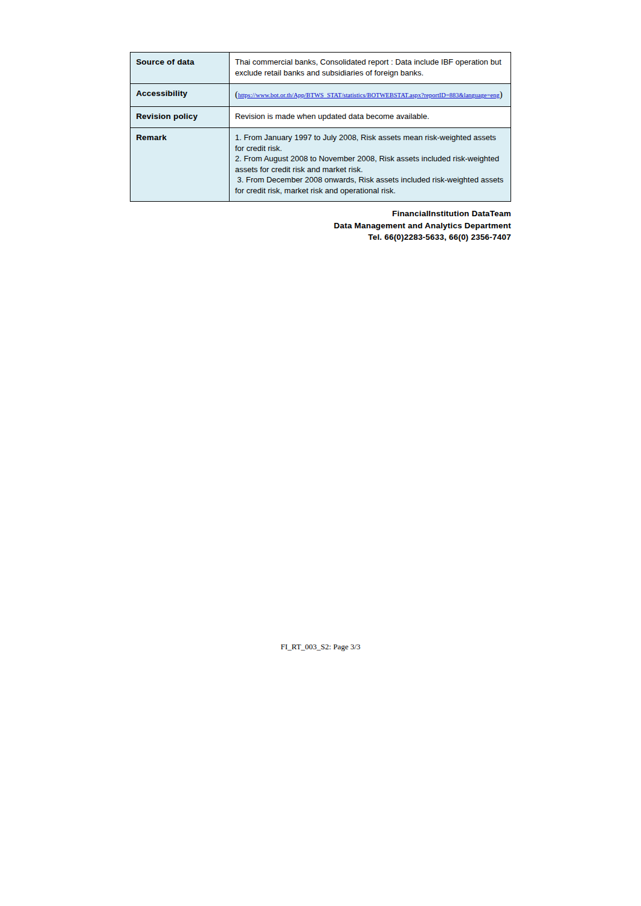| Source of data | Thai commercial banks, Consolidated report : Data include IBF operation but exclude retail banks and subsidiaries of foreign banks. |
| Accessibility | ( https://www.bot.or.th/App/BTWS_STAT/statistics/BOTWEBSTAT.aspx?reportID=883&language=eng ) |
| Revision policy | Revision is made when updated data become available. |
| Remark | 1. From January 1997 to July 2008, Risk assets mean risk-weighted assets for credit risk. 2. From August 2008 to November 2008, Risk assets included risk-weighted assets for credit risk and market risk. 3. From December 2008 onwards, Risk assets included risk-weighted assets for credit risk, market risk and operational risk. |
FinancialInstitution DataTeam
Data Management and Analytics Department
Tel. 66(0)2283-5633, 66(0) 2356-7407
FI_RT_003_S2: Page 3/3